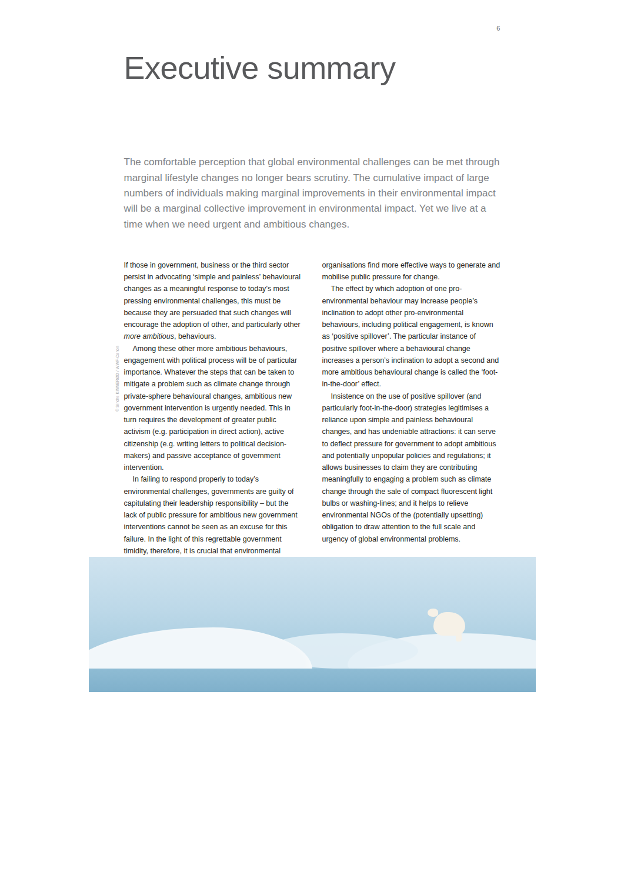6
Executive summary
The comfortable perception that global environmental challenges can be met through marginal lifestyle changes no longer bears scrutiny. The cumulative impact of large numbers of individuals making marginal improvements in their environmental impact will be a marginal collective improvement in environmental impact. Yet we live at a time when we need urgent and ambitious changes.
If those in government, business or the third sector persist in advocating ‘simple and painless’ behavioural changes as a meaningful response to today’s most pressing environmental challenges, this must be because they are persuaded that such changes will encourage the adoption of other, and particularly other more ambitious, behaviours.
Among these other more ambitious behaviours, engagement with political process will be of particular importance. Whatever the steps that can be taken to mitigate a problem such as climate change through private-sphere behavioural changes, ambitious new government intervention is urgently needed. This in turn requires the development of greater public activism (e.g. participation in direct action), active citizenship (e.g. writing letters to political decision-makers) and passive acceptance of government intervention.
In failing to respond properly to today’s environmental challenges, governments are guilty of capitulating their leadership responsibility – but the lack of public pressure for ambitious new government interventions cannot be seen as an excuse for this failure. In the light of this regrettable government timidity, therefore, it is crucial that environmental organisations find more effective ways to generate and mobilise public pressure for change.
The effect by which adoption of one pro-environmental behaviour may increase people’s inclination to adopt other pro-environmental behaviours, including political engagement, is known as ‘positive spillover’. The particular instance of positive spillover where a behavioural change increases a person’s inclination to adopt a second and more ambitious behavioural change is called the ‘foot-in-the-door’ effect.
Insistence on the use of positive spillover (and particularly foot-in-the-door) strategies legitimises a reliance upon simple and painless behavioural changes, and has undeniable attractions: it can serve to deflect pressure for government to adopt ambitious and potentially unpopular policies and regulations; it allows businesses to claim they are contributing meaningfully to engaging a problem such as climate change through the sale of compact fluorescent light bulbs or washing-lines; and it helps to relieve environmental NGOs of the (potentially upsetting) obligation to draw attention to the full scale and urgency of global environmental problems.
© Sindre KINNERØD / WWF-Canon